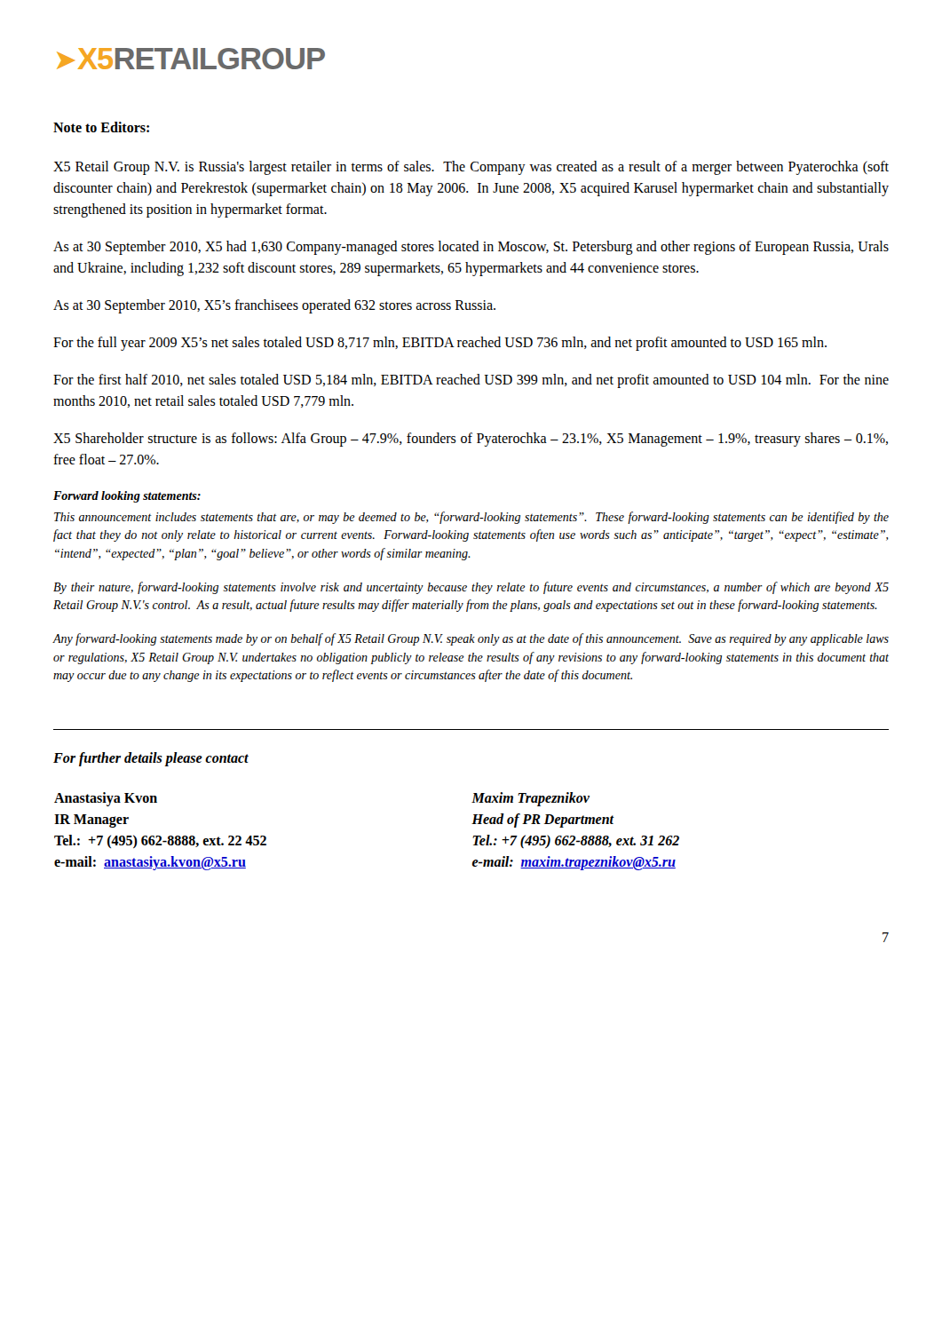➤X5 RETAILGROUP
Note to Editors:
X5 Retail Group N.V. is Russia's largest retailer in terms of sales. The Company was created as a result of a merger between Pyaterochka (soft discounter chain) and Perekrestok (supermarket chain) on 18 May 2006. In June 2008, X5 acquired Karusel hypermarket chain and substantially strengthened its position in hypermarket format.
As at 30 September 2010, X5 had 1,630 Company-managed stores located in Moscow, St. Petersburg and other regions of European Russia, Urals and Ukraine, including 1,232 soft discount stores, 289 supermarkets, 65 hypermarkets and 44 convenience stores.
As at 30 September 2010, X5’s franchisees operated 632 stores across Russia.
For the full year 2009 X5’s net sales totaled USD 8,717 mln, EBITDA reached USD 736 mln, and net profit amounted to USD 165 mln.
For the first half 2010, net sales totaled USD 5,184 mln, EBITDA reached USD 399 mln, and net profit amounted to USD 104 mln. For the nine months 2010, net retail sales totaled USD 7,779 mln.
X5 Shareholder structure is as follows: Alfa Group – 47.9%, founders of Pyaterochka – 23.1%, X5 Management – 1.9%, treasury shares – 0.1%, free float – 27.0%.
Forward looking statements:
This announcement includes statements that are, or may be deemed to be, “forward-looking statements”. These forward-looking statements can be identified by the fact that they do not only relate to historical or current events. Forward-looking statements often use words such as” anticipate”, “target”, “expect”, “estimate”, “intend”, “expected”, “plan”, “goal” believe”, or other words of similar meaning.
By their nature, forward-looking statements involve risk and uncertainty because they relate to future events and circumstances, a number of which are beyond X5 Retail Group N.V.'s control. As a result, actual future results may differ materially from the plans, goals and expectations set out in these forward-looking statements.
Any forward-looking statements made by or on behalf of X5 Retail Group N.V. speak only as at the date of this announcement. Save as required by any applicable laws or regulations, X5 Retail Group N.V. undertakes no obligation publicly to release the results of any revisions to any forward-looking statements in this document that may occur due to any change in its expectations or to reflect events or circumstances after the date of this document.
For further details please contact
| Anastasiya Kvon IR Manager Tel.: +7 (495) 662-8888, ext. 22 452 e-mail: anastasiya.kvon@x5.ru | Maxim Trapeznikov Head of PR Department Tel.: +7 (495) 662-8888, ext. 31 262 e-mail: maxim.trapeznikov@x5.ru |
7